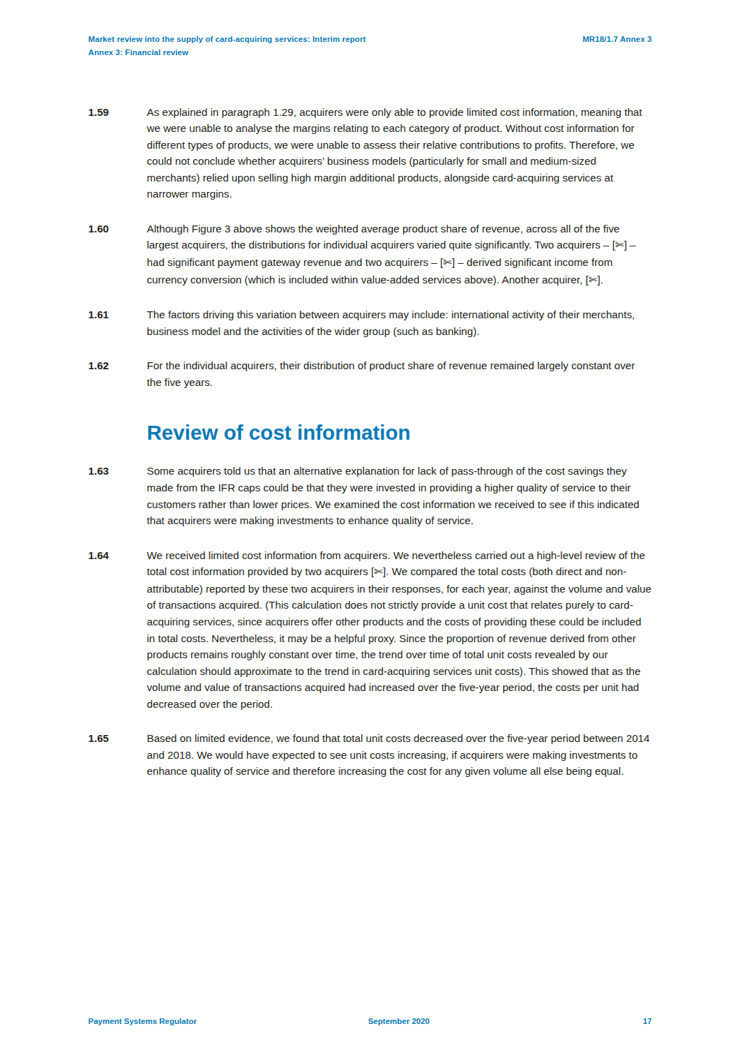Market review into the supply of card-acquiring services: Interim report
Annex 3: Financial review
MR18/1.7 Annex 3
1.59
As explained in paragraph 1.29, acquirers were only able to provide limited cost information, meaning that we were unable to analyse the margins relating to each category of product. Without cost information for different types of products, we were unable to assess their relative contributions to profits. Therefore, we could not conclude whether acquirers’ business models (particularly for small and medium-sized merchants) relied upon selling high margin additional products, alongside card-acquiring services at narrower margins.
1.60
Although Figure 3 above shows the weighted average product share of revenue, across all of the five largest acquirers, the distributions for individual acquirers varied quite significantly. Two acquirers – [✄] – had significant payment gateway revenue and two acquirers – [✄] – derived significant income from currency conversion (which is included within value-added services above). Another acquirer, [✄].
1.61
The factors driving this variation between acquirers may include: international activity of their merchants, business model and the activities of the wider group (such as banking).
1.62
For the individual acquirers, their distribution of product share of revenue remained largely constant over the five years.
Review of cost information
1.63
Some acquirers told us that an alternative explanation for lack of pass-through of the cost savings they made from the IFR caps could be that they were invested in providing a higher quality of service to their customers rather than lower prices. We examined the cost information we received to see if this indicated that acquirers were making investments to enhance quality of service.
1.64
We received limited cost information from acquirers. We nevertheless carried out a high-level review of the total cost information provided by two acquirers [✄]. We compared the total costs (both direct and non-attributable) reported by these two acquirers in their responses, for each year, against the volume and value of transactions acquired. (This calculation does not strictly provide a unit cost that relates purely to card-acquiring services, since acquirers offer other products and the costs of providing these could be included in total costs. Nevertheless, it may be a helpful proxy. Since the proportion of revenue derived from other products remains roughly constant over time, the trend over time of total unit costs revealed by our calculation should approximate to the trend in card-acquiring services unit costs). This showed that as the volume and value of transactions acquired had increased over the five-year period, the costs per unit had decreased over the period.
1.65
Based on limited evidence, we found that total unit costs decreased over the five-year period between 2014 and 2018. We would have expected to see unit costs increasing, if acquirers were making investments to enhance quality of service and therefore increasing the cost for any given volume all else being equal.
Payment Systems Regulator
September 2020
17